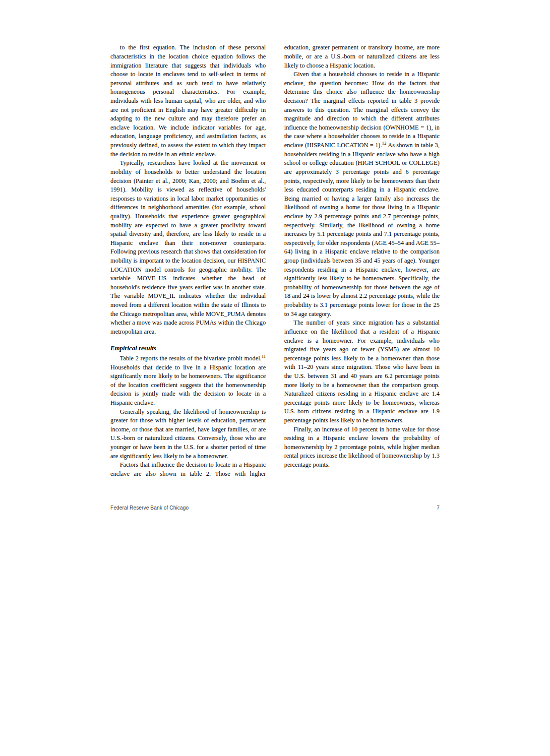to the first equation. The inclusion of these personal characteristics in the location choice equation follows the immigration literature that suggests that individuals who choose to locate in enclaves tend to self-select in terms of personal attributes and as such tend to have relatively homogeneous personal characteristics. For example, individuals with less human capital, who are older, and who are not proficient in English may have greater difficulty in adapting to the new culture and may therefore prefer an enclave location. We include indicator variables for age, education, language proficiency, and assimilation factors, as previously defined, to assess the extent to which they impact the decision to reside in an ethnic enclave.
Typically, researchers have looked at the movement or mobility of households to better understand the location decision (Painter et al., 2000; Kan, 2000; and Boehm et al., 1991). Mobility is viewed as reflective of households' responses to variations in local labor market opportunities or differences in neighborhood amenities (for example, school quality). Households that experience greater geographical mobility are expected to have a greater proclivity toward spatial diversity and, therefore, are less likely to reside in a Hispanic enclave than their non-mover counterparts. Following previous research that shows that consideration for mobility is important to the location decision, our HISPANIC LOCATION model controls for geographic mobility. The variable MOVE_US indicates whether the head of household's residence five years earlier was in another state. The variable MOVE_IL indicates whether the individual moved from a different location within the state of Illinois to the Chicago metropolitan area, while MOVE_PUMA denotes whether a move was made across PUMAs within the Chicago metropolitan area.
Empirical results
Table 2 reports the results of the bivariate probit model.11 Households that decide to live in a Hispanic location are significantly more likely to be homeowners. The significance of the location coefficient suggests that the homeownership decision is jointly made with the decision to locate in a Hispanic enclave.
Generally speaking, the likelihood of homeownership is greater for those with higher levels of education, permanent income, or those that are married, have larger families, or are U.S.-born or naturalized citizens. Conversely, those who are younger or have been in the U.S. for a shorter period of time are significantly less likely to be a homeowner.
Factors that influence the decision to locate in a Hispanic enclave are also shown in table 2. Those with higher education, greater permanent or transitory income, are more mobile, or are a U.S.-born or naturalized citizens are less likely to choose a Hispanic location.
Given that a household chooses to reside in a Hispanic enclave, the question becomes: How do the factors that determine this choice also influence the homeownership decision? The marginal effects reported in table 3 provide answers to this question. The marginal effects convey the magnitude and direction to which the different attributes influence the homeownership decision (OWNHOME = 1), in the case where a householder chooses to reside in a Hispanic enclave (HISPANIC LOCATION = 1).12 As shown in table 3, householders residing in a Hispanic enclave who have a high school or college education (HIGH SCHOOL or COLLEGE) are approximately 3 percentage points and 6 percentage points, respectively, more likely to be homeowners than their less educated counterparts residing in a Hispanic enclave. Being married or having a larger family also increases the likelihood of owning a home for those living in a Hispanic enclave by 2.9 percentage points and 2.7 percentage points, respectively. Similarly, the likelihood of owning a home increases by 5.1 percentage points and 7.1 percentage points, respectively, for older respondents (AGE 45–54 and AGE 55–64) living in a Hispanic enclave relative to the comparison group (individuals between 35 and 45 years of age). Younger respondents residing in a Hispanic enclave, however, are significantly less likely to be homeowners. Specifically, the probability of homeownership for those between the age of 18 and 24 is lower by almost 2.2 percentage points, while the probability is 3.1 percentage points lower for those in the 25 to 34 age category.
The number of years since migration has a substantial influence on the likelihood that a resident of a Hispanic enclave is a homeowner. For example, individuals who migrated five years ago or fewer (YSM5) are almost 10 percentage points less likely to be a homeowner than those with 11–20 years since migration. Those who have been in the U.S. between 31 and 40 years are 6.2 percentage points more likely to be a homeowner than the comparison group. Naturalized citizens residing in a Hispanic enclave are 1.4 percentage points more likely to be homeowners, whereas U.S.-born citizens residing in a Hispanic enclave are 1.9 percentage points less likely to be homeowners.
Finally, an increase of 10 percent in home value for those residing in a Hispanic enclave lowers the probability of homeownership by 2 percentage points, while higher median rental prices increase the likelihood of homeownership by 1.3 percentage points.
Federal Reserve Bank of Chicago 7